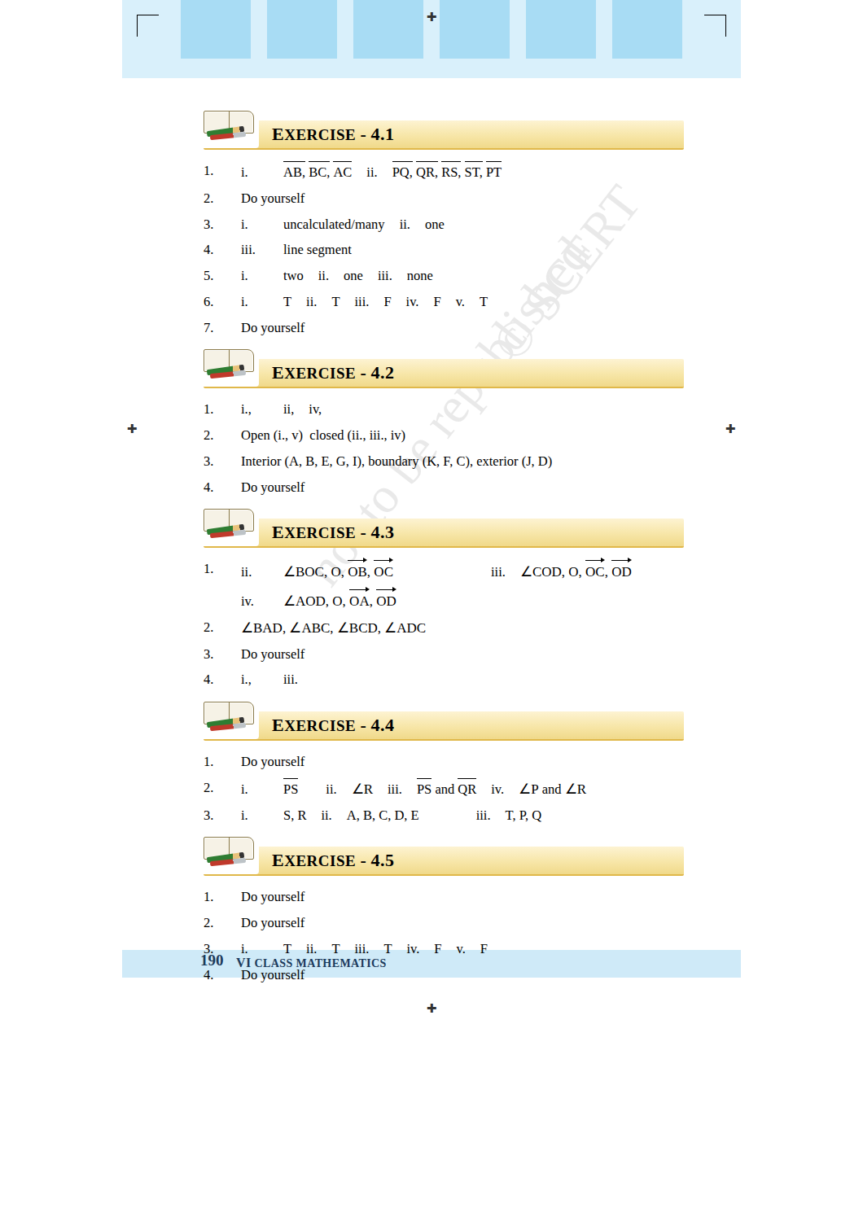✚
✚
✚
✚
© SCERT not to be republished
EXERCISE - 4.1
1. i. AB, BC, AC ii. PQ, QR, RS, ST, PT
2. Do yourself
3. i. uncalculated/many ii. one
4. iii. line segment
5. i. two ii. one iii. none
6. i. T ii. T iii. F iv. F v. T
7. Do yourself
EXERCISE - 4.2
1. i., ii, iv,
2. Open (i., v) closed (ii., iii., iv)
3. Interior (A, B, E, G, I), boundary (K, F, C), exterior (J, D)
4. Do yourself
EXERCISE - 4.3
1. ii. ∠BOC, O, OB, OC iii. ∠COD, O, OC, OD
iv. ∠AOD, O, OA, OD
2.∠BAD, ∠ABC, ∠BCD, ∠ADC
3. Do yourself
4. i., iii.
EXERCISE - 4.4
1. Do yourself
2. i. PS ii. ∠R iii. PS and QR iv. ∠P and ∠R
3. i. S, R ii. A, B, C, D, E iii. T, P, Q
EXERCISE - 4.5
1. Do yourself
2. Do yourself
3. i. T ii. T iii. T iv. F v. F
4. Do yourself
190
VI CLASS MATHEMATICS